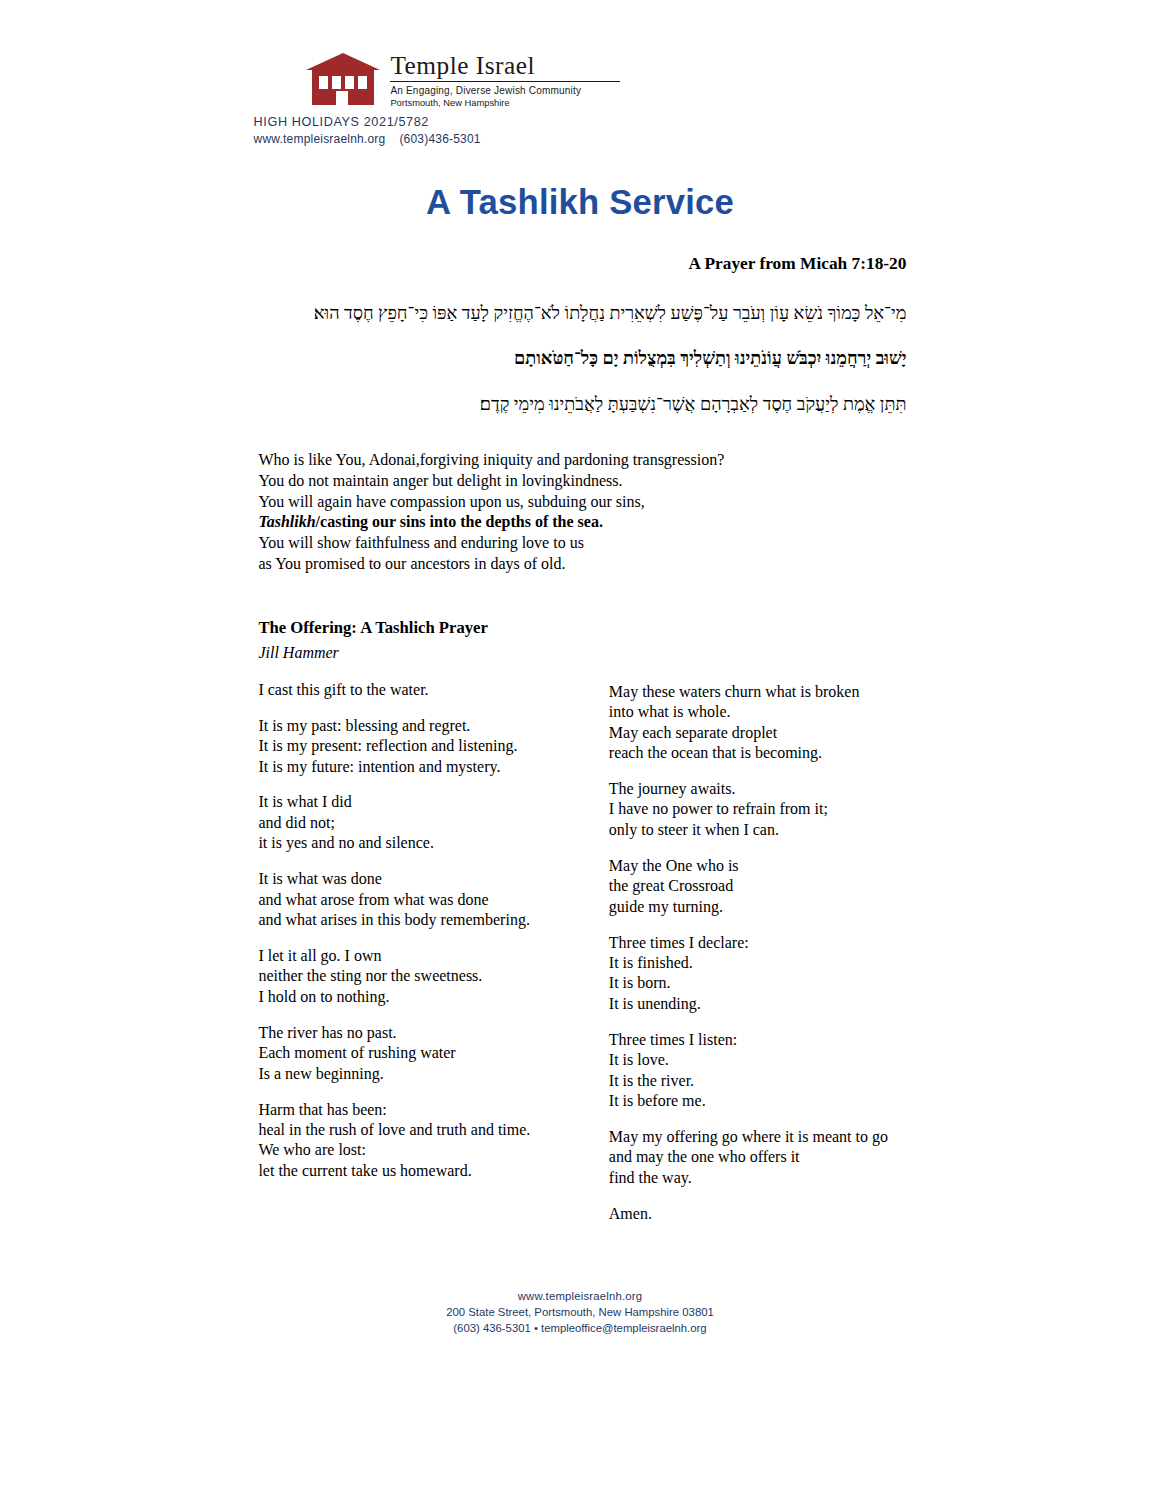Temple Israel
An Engaging, Diverse Jewish Community
Portsmouth, New Hampshire
HIGH HOLIDAYS 2021/5782 www.templeisraelnh.org (603)436-5301
A Tashlikh Service
A Prayer from Micah 7:18-20
מִי־אֵל כָּמוֹךָ נֹשֵׂא עָוֹן וְעֹבֵר עַל־פֶּשַׁע לִשְׁאֵרִית נַחֲלָתוֹ לֹא־הֶחֱזִיק לָעַד אַפּוֹ כִּי־חָפֵץ חֶסֶד הוּא׃
יָשׁוּב יְרַחֲמֵנוּ יִכְבֹּשׁ עֲוֹנֹתֵינוּ וְתַשְׁלִיךְ בִּמְצֻלוֹת יָם כָּל־חַטֹּאותָם
תִּתֵּן אֱמֶת לְיַעֲקֹב חֶסֶד לְאַבְרָהָם אֲשֶׁר־נִשְׁבַּעְתָּ לַאֲבֹתֵינוּ מִימֵי קֶדֶם׃
Who is like You, Adonai,forgiving iniquity and pardoning transgression?
You do not maintain anger but delight in lovingkindness.
You will again have compassion upon us, subduing our sins,
Tashlikh/casting our sins into the depths of the sea.
You will show faithfulness and enduring love to us
as You promised to our ancestors in days of old.
The Offering: A Tashlich Prayer
Jill Hammer
I cast this gift to the water.
It is my past: blessing and regret.
It is my present: reflection and listening.
It is my future: intention and mystery.
It is what I did
and did not;
it is yes and no and silence.
It is what was done
and what arose from what was done
and what arises in this body remembering.
I let it all go. I own
neither the sting nor the sweetness.
I hold on to nothing.
The river has no past.
Each moment of rushing water
Is a new beginning.
Harm that has been:
heal in the rush of love and truth and time.
We who are lost:
let the current take us homeward.
May these waters churn what is broken
into what is whole.
May each separate droplet
reach the ocean that is becoming.
The journey awaits.
I have no power to refrain from it;
only to steer it when I can.
May the One who is
the great Crossroad
guide my turning.
Three times I declare:
It is finished.
It is born.
It is unending.
Three times I listen:
It is love.
It is the river.
It is before me.
May my offering go where it is meant to go
and may the one who offers it
find the way.
Amen.
www.templeisraelnh.org
200 State Street, Portsmouth, New Hampshire 03801
(603) 436-5301 • templeoffice@templeisraelnh.org